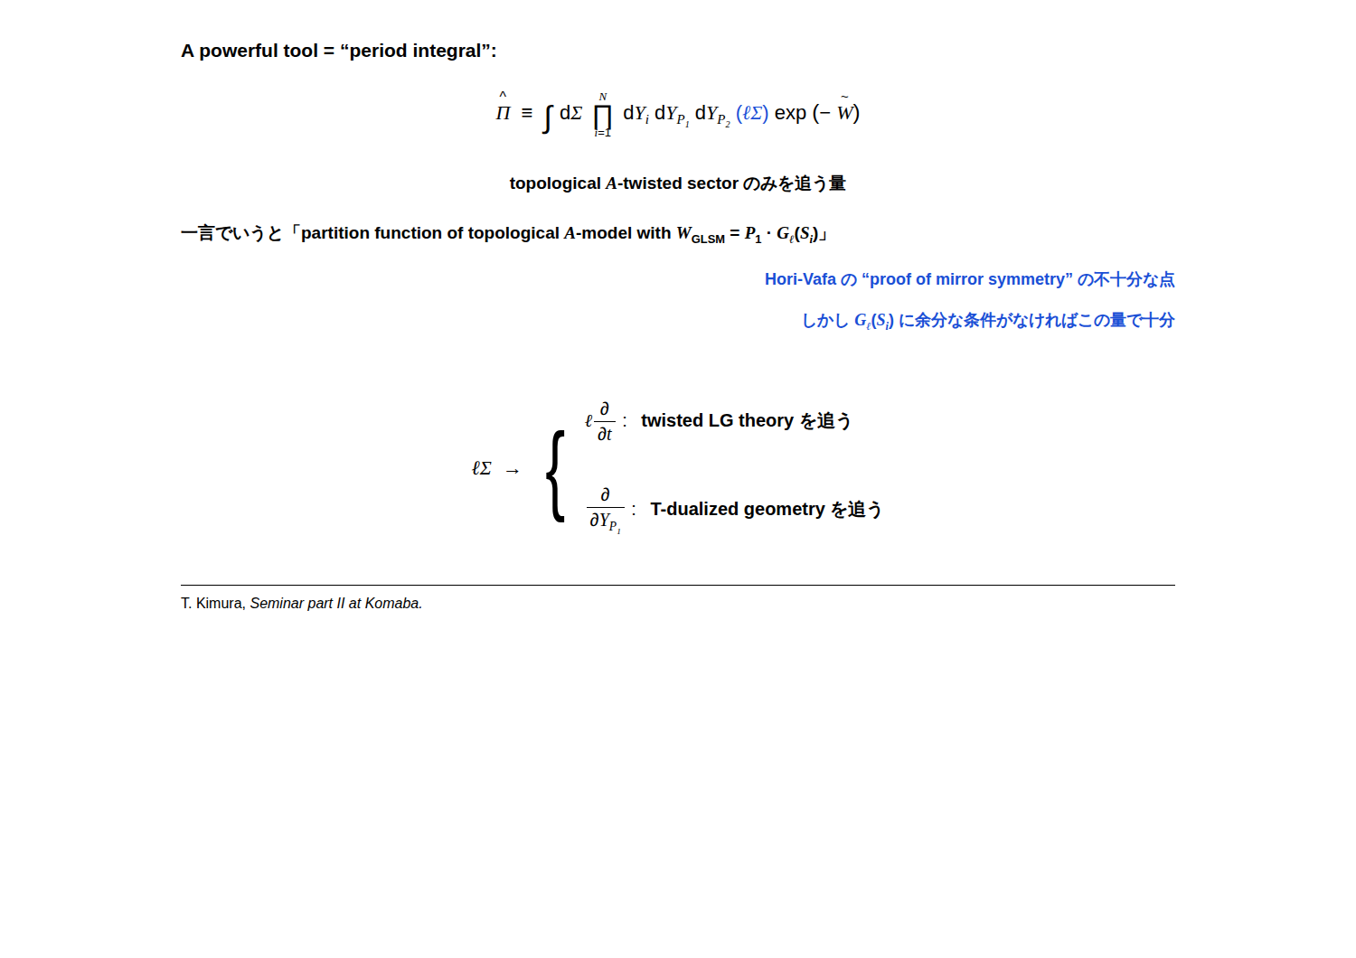A powerful tool = “period integral”:
^Π ≡ ∫ dΣ N∏i=1 dYi dYP1 dYP2 (ℓΣ) exp (− ~W)
topological A-twisted sector のみを追う量
一言でいうと「partition function of topological A-model with WGLSM = P1 · Gℓ(Si)」
Hori-Vafa の “proof of mirror symmetry” の不十分な点
しかし Gℓ(Si) に余分な条件がなければこの量で十分
ℓΣ →
{
ℓ∂∂t : twisted LG theory を追う
∂∂YP1 : T-dualized geometry を追う
T. Kimura, Seminar part II at Komaba.